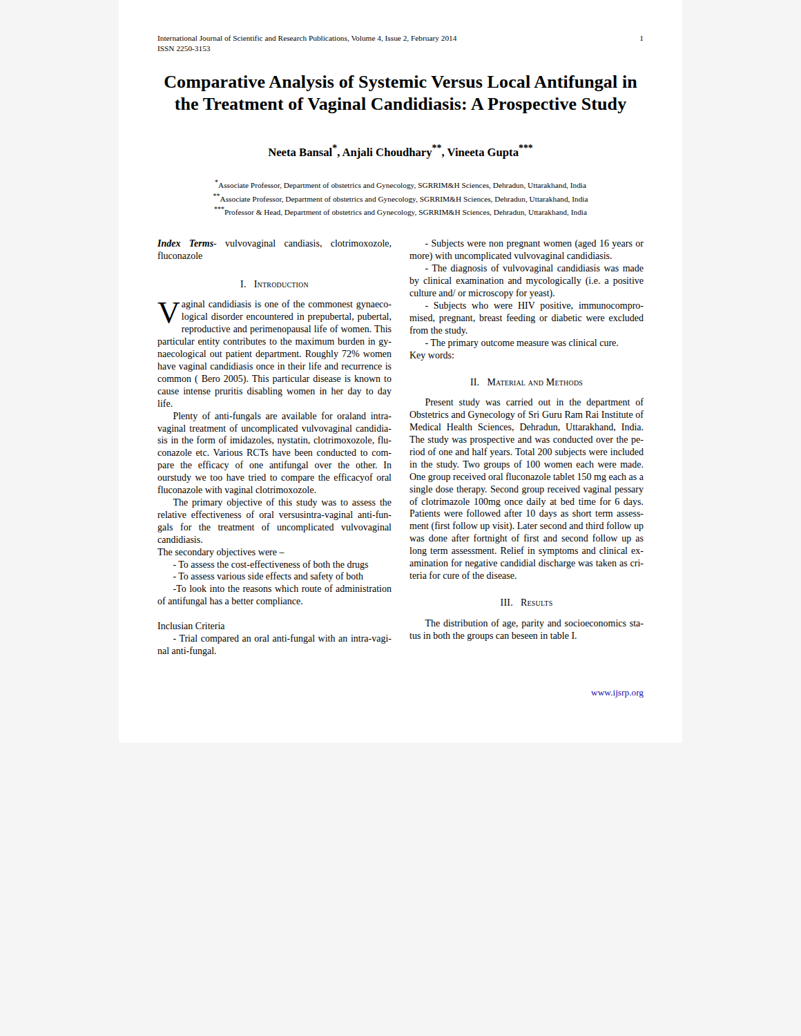International Journal of Scientific and Research Publications, Volume 4, Issue 2, February 2014
ISSN 2250-3153 1
Comparative Analysis of Systemic Versus Local Antifungal in the Treatment of Vaginal Candidiasis: A Prospective Study
Neeta Bansal*, Anjali Choudhary**, Vineeta Gupta***
*Associate Professor, Department of obstetrics and Gynecology, SGRRIM&H Sciences, Dehradun, Uttarakhand, India
**Associate Professor, Department of obstetrics and Gynecology, SGRRIM&H Sciences, Dehradun, Uttarakhand, India
***Professor & Head, Department of obstetrics and Gynecology, SGRRIM&H Sciences, Dehradun, Uttarakhand, India
Index Terms- vulvovaginal candiasis, clotrimoxozole, fluconazole
I. Introduction
Vaginal candidiasis is one of the commonest gynaecological disorder encountered in prepubertal, pubertal, reproductive and perimenopausal life of women. This particular entity contributes to the maximum burden in gynaecological out patient department. Roughly 72% women have vaginal candidiasis once in their life and recurrence is common ( Bero 2005). This particular disease is known to cause intense pruritis disabling women in her day to day life.
Plenty of anti-fungals are available for oraland intra-vaginal treatment of uncomplicated vulvovaginal candidiasis in the form of imidazoles, nystatin, clotrimoxozole, fluconazole etc. Various RCTs have been conducted to compare the efficacy of one antifungal over the other. In ourstudy we too have tried to compare the efficacyof oral fluconazole with vaginal clotrimoxozole.
The primary objective of this study was to assess the relative effectiveness of oral versusintra-vaginal anti-fungals for the treatment of uncomplicated vulvovaginal candidiasis.
The secondary objectives were –
- To assess the cost-effectiveness of both the drugs
- To assess various side effects and safety of both
-To look into the reasons which route of administration of antifungal has a better compliance.
Inclusian Criteria
- Trial compared an oral anti-fungal with an intra-vaginal anti-fungal.
- Subjects were non pregnant women (aged 16 years or more) with uncomplicated vulvovaginal candidiasis.
- The diagnosis of vulvovaginal candidiasis was made by clinical examination and mycologically (i.e. a positive culture and/ or microscopy for yeast).
- Subjects who were HIV positive, immunocompromised, pregnant, breast feeding or diabetic were excluded from the study.
- The primary outcome measure was clinical cure.
Key words:
II. Material and Methods
Present study was carried out in the department of Obstetrics and Gynecology of Sri Guru Ram Rai Institute of Medical Health Sciences, Dehradun, Uttarakhand, India. The study was prospective and was conducted over the period of one and half years. Total 200 subjects were included in the study. Two groups of 100 women each were made. One group received oral fluconazole tablet 150 mg each as a single dose therapy. Second group received vaginal pessary of clotrimazole 100mg once daily at bed time for 6 days. Patients were followed after 10 days as short term assessment (first follow up visit). Later second and third follow up was done after fortnight of first and second follow up as long term assessment. Relief in symptoms and clinical examination for negative candidial discharge was taken as criteria for cure of the disease.
III. Results
The distribution of age, parity and socioeconomics status in both the groups can beseen in table I.
www.ijsrp.org